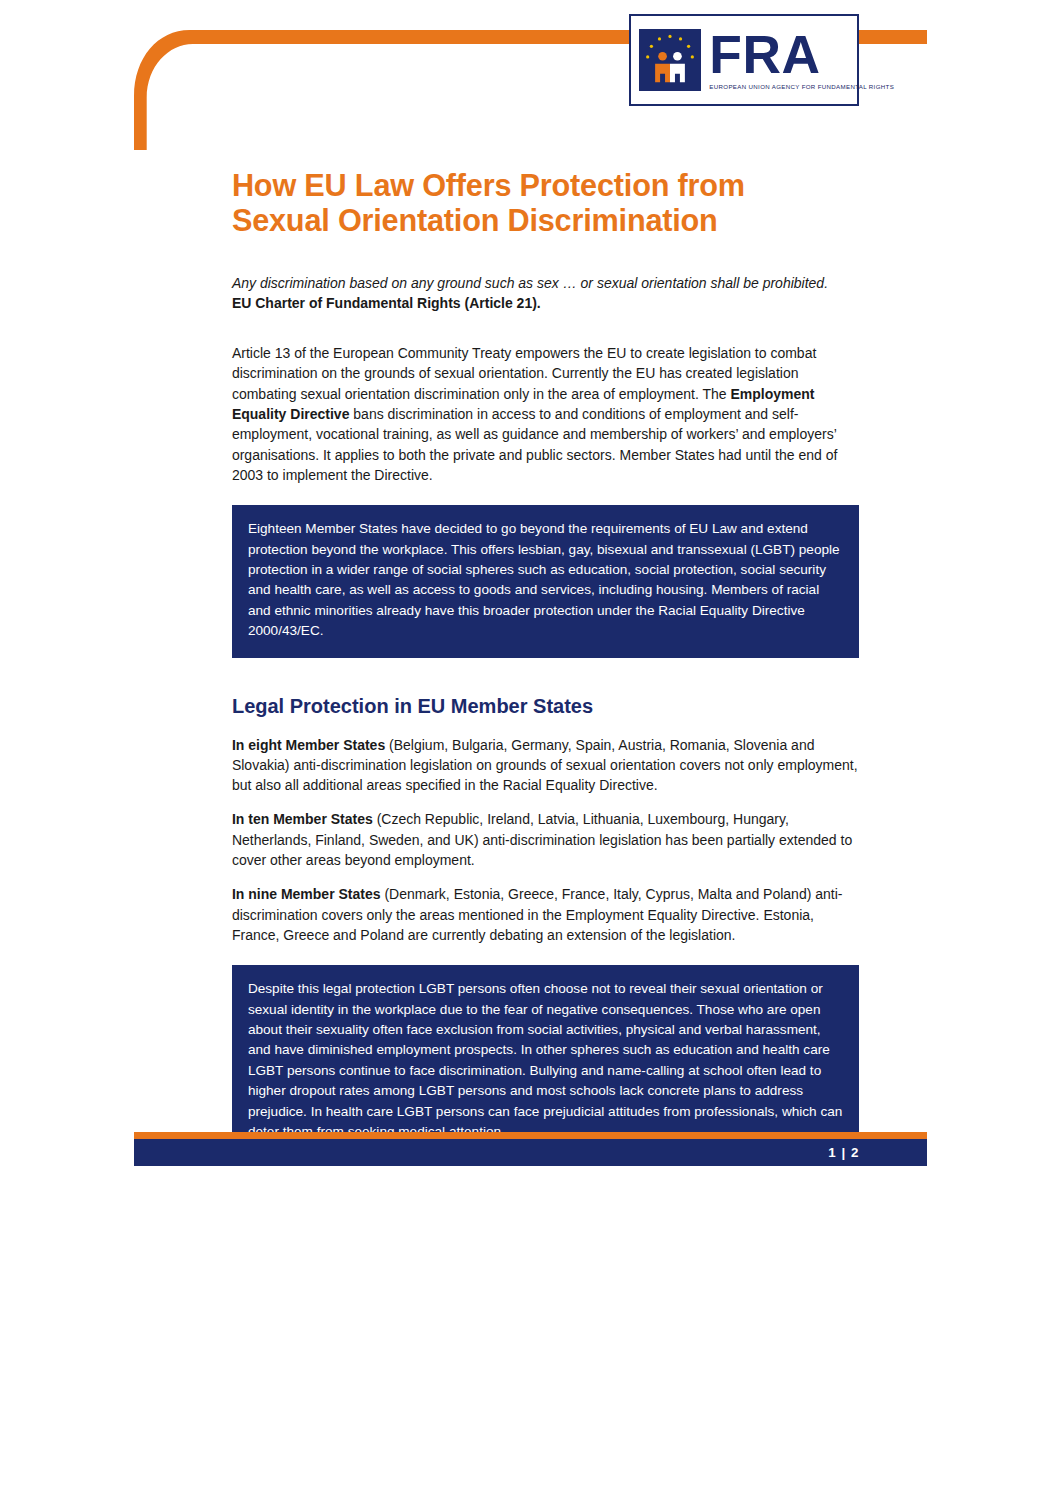FRA European Union Agency for Fundamental Rights
How EU Law Offers Protection from
Sexual Orientation Discrimination
Any discrimination based on any ground such as sex … or sexual orientation shall be prohibited.
EU Charter of Fundamental Rights (Article 21).
Article 13 of the European Community Treaty empowers the EU to create legislation to combat discrimination on the grounds of sexual orientation. Currently the EU has created legislation combating sexual orientation discrimination only in the area of employment. The Employment Equality Directive bans discrimination in access to and conditions of employment and self-employment, vocational training, as well as guidance and membership of workers’ and employers’ organisations. It applies to both the private and public sectors. Member States had until the end of 2003 to implement the Directive.
Eighteen Member States have decided to go beyond the requirements of EU Law and extend protection beyond the workplace. This offers lesbian, gay, bisexual and transsexual (LGBT) people protection in a wider range of social spheres such as education, social protection, social security and health care, as well as access to goods and services, including housing. Members of racial and ethnic minorities already have this broader protection under the Racial Equality Directive 2000/43/EC.
Legal Protection in EU Member States
In eight Member States (Belgium, Bulgaria, Germany, Spain, Austria, Romania, Slovenia and Slovakia) anti-discrimination legislation on grounds of sexual orientation covers not only employment, but also all additional areas specified in the Racial Equality Directive.
In ten Member States (Czech Republic, Ireland, Latvia, Lithuania, Luxembourg, Hungary, Netherlands, Finland, Sweden, and UK) anti-discrimination legislation has been partially extended to cover other areas beyond employment.
In nine Member States (Denmark, Estonia, Greece, France, Italy, Cyprus, Malta and Poland) anti-discrimination covers only the areas mentioned in the Employment Equality Directive. Estonia, France, Greece and Poland are currently debating an extension of the legislation.
Despite this legal protection LGBT persons often choose not to reveal their sexual orientation or sexual identity in the workplace due to the fear of negative consequences. Those who are open about their sexuality often face exclusion from social activities, physical and verbal harassment, and have diminished employment prospects. In other spheres such as education and health care LGBT persons continue to face discrimination. Bullying and name-calling at school often lead to higher dropout rates among LGBT persons and most schools lack concrete plans to address prejudice. In health care LGBT persons can face prejudicial attitudes from professionals, which can deter them from seeking medical attention.
1 | 2